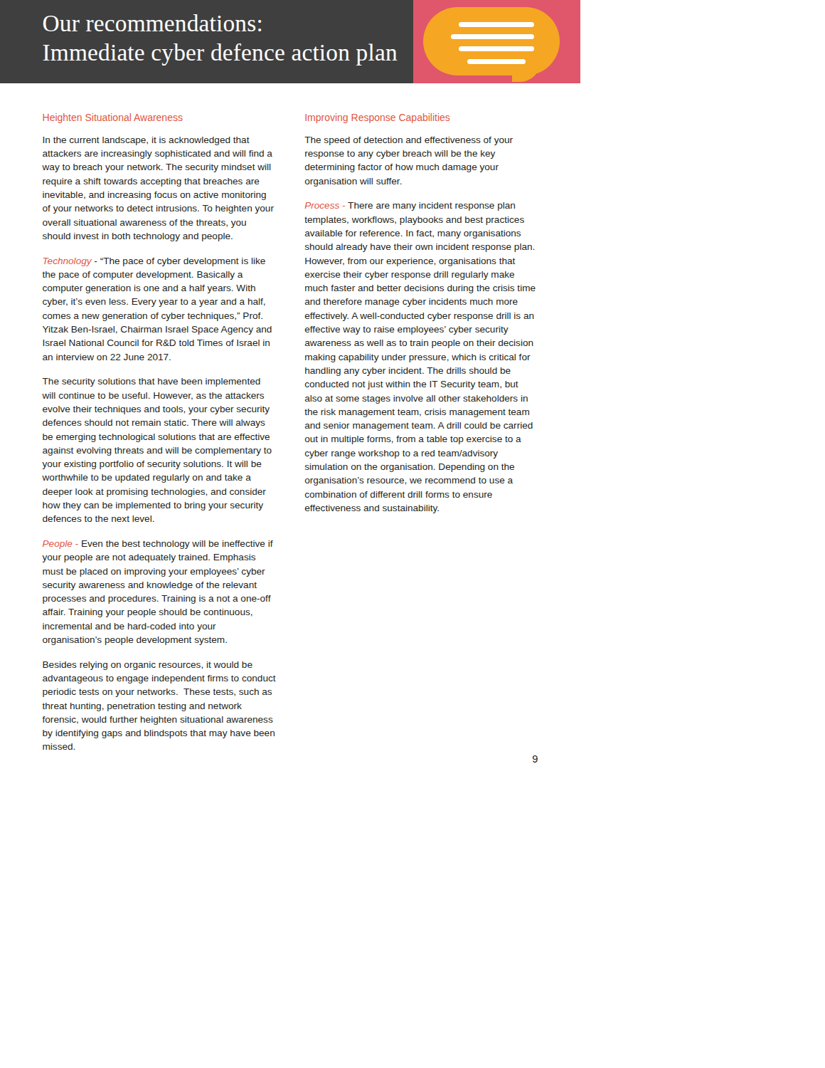Our recommendations:
Immediate cyber defence action plan
Heighten Situational Awareness
In the current landscape, it is acknowledged that attackers are increasingly sophisticated and will find a way to breach your network. The security mindset will require a shift towards accepting that breaches are inevitable, and increasing focus on active monitoring of your networks to detect intrusions. To heighten your overall situational awareness of the threats, you should invest in both technology and people.
Technology - “The pace of cyber development is like the pace of computer development. Basically a computer generation is one and a half years. With cyber, it’s even less. Every year to a year and a half, comes a new generation of cyber techniques,” Prof. Yitzak Ben-Israel, Chairman Israel Space Agency and Israel National Council for R&D told Times of Israel in an interview on 22 June 2017.
The security solutions that have been implemented will continue to be useful. However, as the attackers evolve their techniques and tools, your cyber security defences should not remain static. There will always be emerging technological solutions that are effective against evolving threats and will be complementary to your existing portfolio of security solutions. It will be worthwhile to be updated regularly on and take a deeper look at promising technologies, and consider how they can be implemented to bring your security defences to the next level.
People - Even the best technology will be ineffective if your people are not adequately trained. Emphasis must be placed on improving your employees’ cyber security awareness and knowledge of the relevant processes and procedures. Training is a not a one-off affair. Training your people should be continuous, incremental and be hard-coded into your organisation’s people development system.
Besides relying on organic resources, it would be advantageous to engage independent firms to conduct periodic tests on your networks. These tests, such as threat hunting, penetration testing and network forensic, would further heighten situational awareness by identifying gaps and blindspots that may have been missed.
Improving Response Capabilities
The speed of detection and effectiveness of your response to any cyber breach will be the key determining factor of how much damage your organisation will suffer.
Process - There are many incident response plan templates, workflows, playbooks and best practices available for reference. In fact, many organisations should already have their own incident response plan. However, from our experience, organisations that exercise their cyber response drill regularly make much faster and better decisions during the crisis time and therefore manage cyber incidents much more effectively. A well-conducted cyber response drill is an effective way to raise employees’ cyber security awareness as well as to train people on their decision making capability under pressure, which is critical for handling any cyber incident. The drills should be conducted not just within the IT Security team, but also at some stages involve all other stakeholders in the risk management team, crisis management team and senior management team. A drill could be carried out in multiple forms, from a table top exercise to a cyber range workshop to a red team/advisory simulation on the organisation. Depending on the organisation’s resource, we recommend to use a combination of different drill forms to ensure effectiveness and sustainability.
9